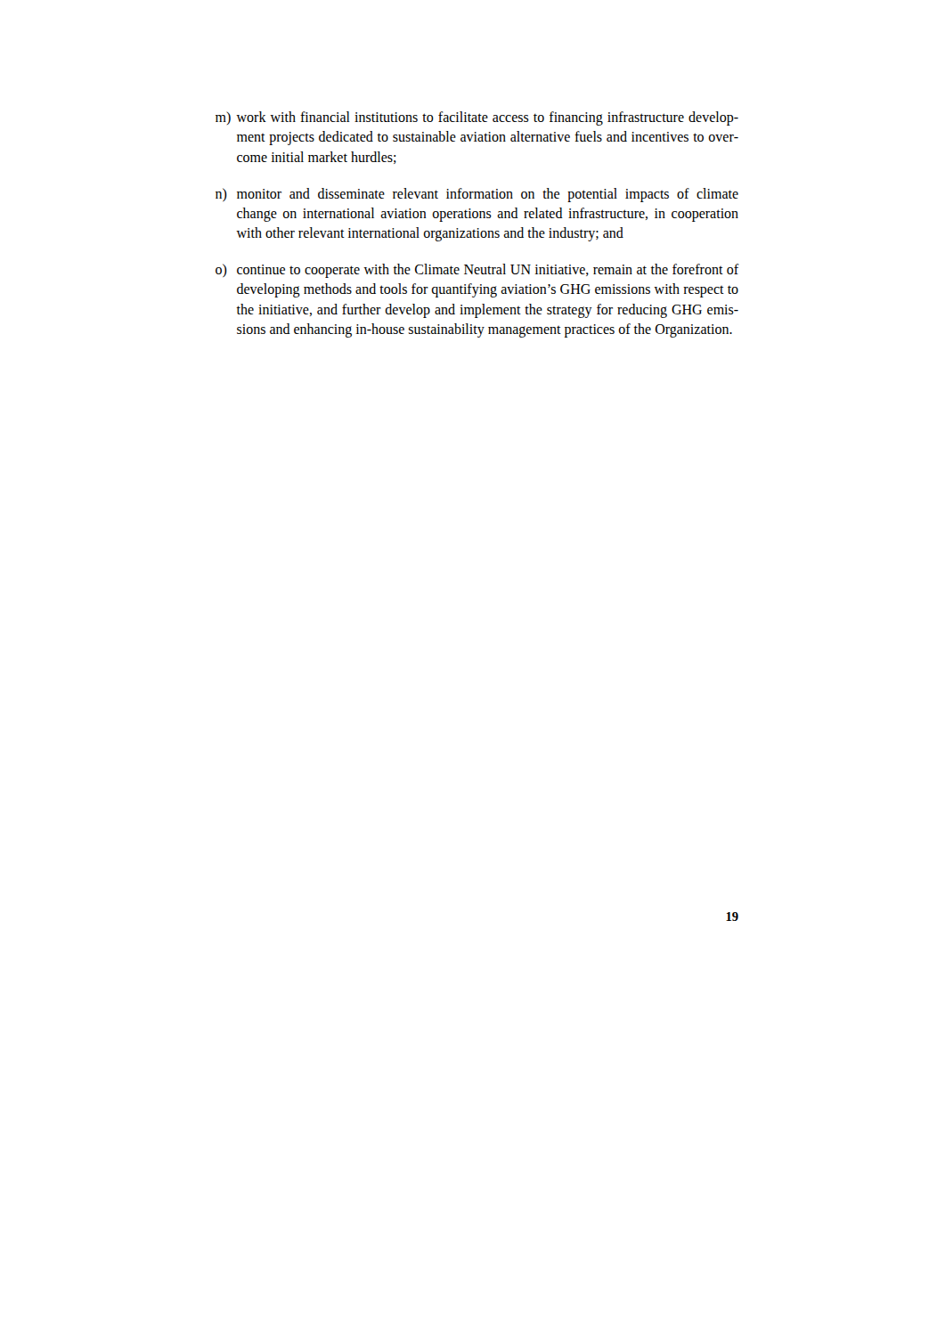m) work with financial institutions to facilitate access to financing infrastructure development projects dedicated to sustainable aviation alternative fuels and incentives to overcome initial market hurdles;
n) monitor and disseminate relevant information on the potential impacts of climate change on international aviation operations and related infrastructure, in cooperation with other relevant international organizations and the industry; and
o) continue to cooperate with the Climate Neutral UN initiative, remain at the forefront of developing methods and tools for quantifying aviation’s GHG emissions with respect to the initiative, and further develop and implement the strategy for reducing GHG emissions and enhancing in-house sustainability management practices of the Organization.
19